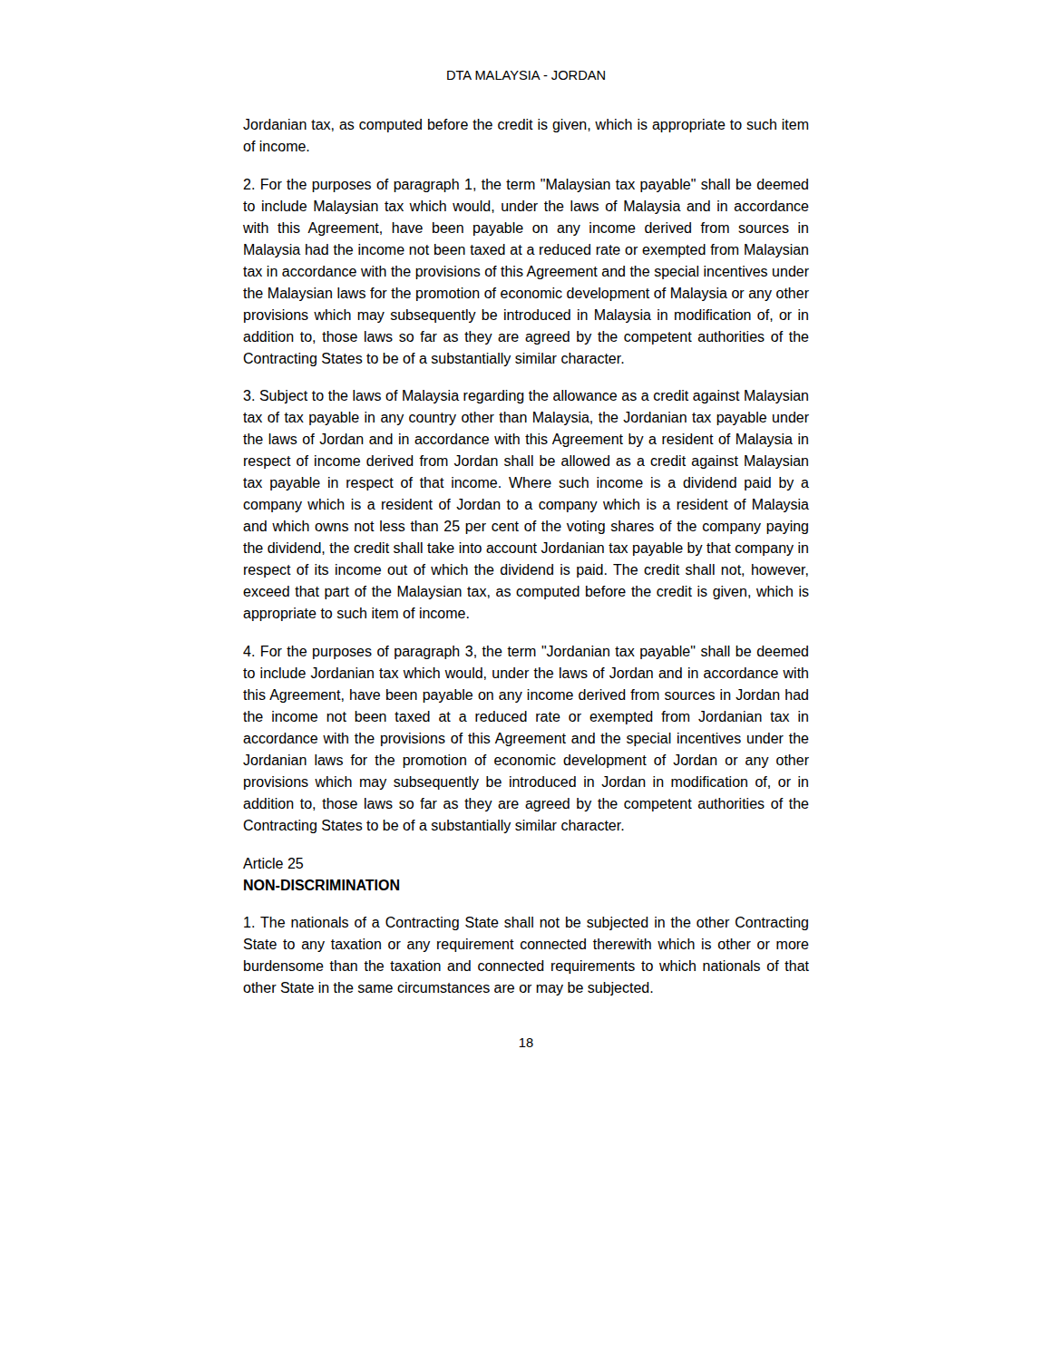DTA MALAYSIA - JORDAN
Jordanian tax, as computed before the credit is given, which is appropriate to such item of income.
2. For the purposes of paragraph 1, the term "Malaysian tax payable" shall be deemed to include Malaysian tax which would, under the laws of Malaysia and in accordance with this Agreement, have been payable on any income derived from sources in Malaysia had the income not been taxed at a reduced rate or exempted from Malaysian tax in accordance with the provisions of this Agreement and the special incentives under the Malaysian laws for the promotion of economic development of Malaysia or any other provisions which may subsequently be introduced in Malaysia in modification of, or in addition to, those laws so far as they are agreed by the competent authorities of the Contracting States to be of a substantially similar character.
3. Subject to the laws of Malaysia regarding the allowance as a credit against Malaysian tax of tax payable in any country other than Malaysia, the Jordanian tax payable under the laws of Jordan and in accordance with this Agreement by a resident of Malaysia in respect of income derived from Jordan shall be allowed as a credit against Malaysian tax payable in respect of that income. Where such income is a dividend paid by a company which is a resident of Jordan to a company which is a resident of Malaysia and which owns not less than 25 per cent of the voting shares of the company paying the dividend, the credit shall take into account Jordanian tax payable by that company in respect of its income out of which the dividend is paid. The credit shall not, however, exceed that part of the Malaysian tax, as computed before the credit is given, which is appropriate to such item of income.
4. For the purposes of paragraph 3, the term "Jordanian tax payable" shall be deemed to include Jordanian tax which would, under the laws of Jordan and in accordance with this Agreement, have been payable on any income derived from sources in Jordan had the income not been taxed at a reduced rate or exempted from Jordanian tax in accordance with the provisions of this Agreement and the special incentives under the Jordanian laws for the promotion of economic development of Jordan or any other provisions which may subsequently be introduced in Jordan in modification of, or in addition to, those laws so far as they are agreed by the competent authorities of the Contracting States to be of a substantially similar character.
Article 25
NON-DISCRIMINATION
1. The nationals of a Contracting State shall not be subjected in the other Contracting State to any taxation or any requirement connected therewith which is other or more burdensome than the taxation and connected requirements to which nationals of that other State in the same circumstances are or may be subjected.
18